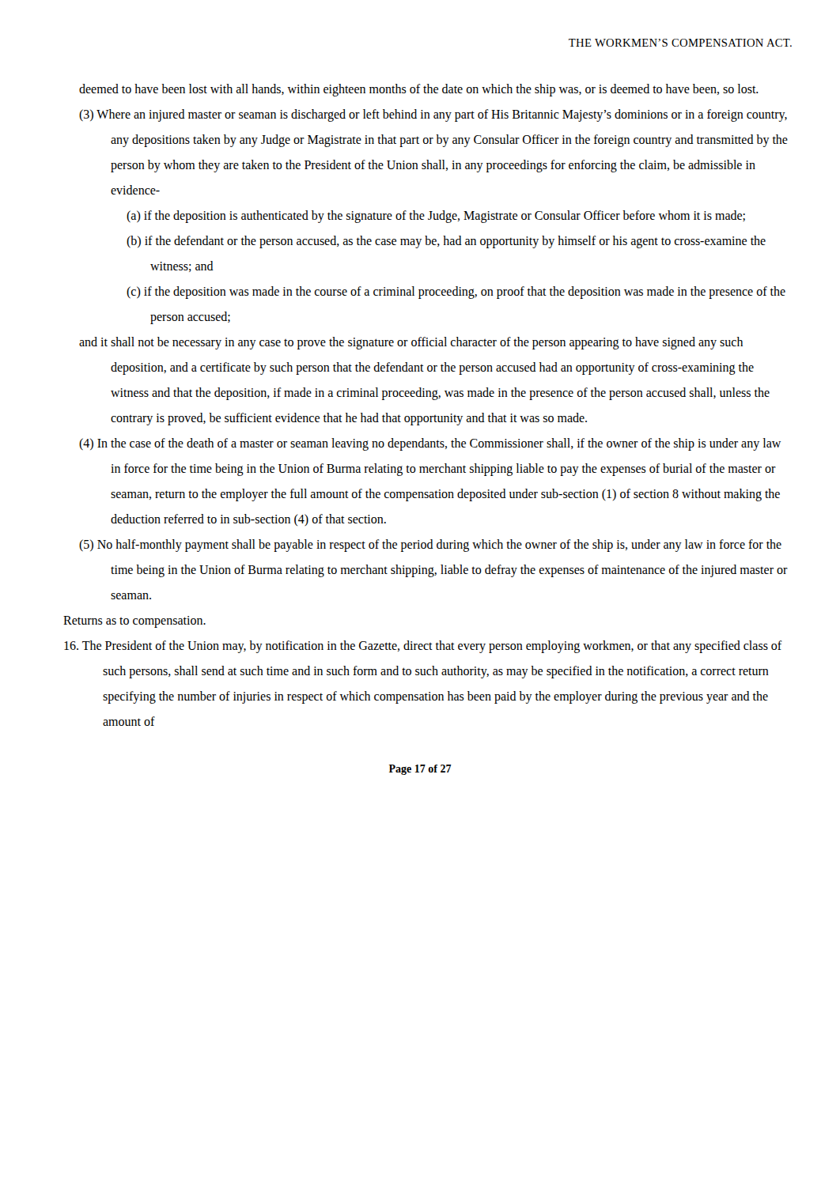THE WORKMEN’S COMPENSATION ACT.
deemed to have been lost with all hands, within eighteen months of the date on which the ship was, or is deemed to have been, so lost.
(3) Where an injured master or seaman is discharged or left behind in any part of His Britannic Majesty’s dominions or in a foreign country, any depositions taken by any Judge or Magistrate in that part or by any Consular Officer in the foreign country and transmitted by the person by whom they are taken to the President of the Union shall, in any proceedings for enforcing the claim, be admissible in evidence-
(a) if the deposition is authenticated by the signature of the Judge, Magistrate or Consular Officer before whom it is made;
(b) if the defendant or the person accused, as the case may be, had an opportunity by himself or his agent to cross-examine the witness; and
(c) if the deposition was made in the course of a criminal proceeding, on proof that the deposition was made in the presence of the person accused;
and it shall not be necessary in any case to prove the signature or official character of the person appearing to have signed any such deposition, and a certificate by such person that the defendant or the person accused had an opportunity of cross-examining the witness and that the deposition, if made in a criminal proceeding, was made in the presence of the person accused shall, unless the contrary is proved, be sufficient evidence that he had that opportunity and that it was so made.
(4) In the case of the death of a master or seaman leaving no dependants, the Commissioner shall, if the owner of the ship is under any law in force for the time being in the Union of Burma relating to merchant shipping liable to pay the expenses of burial of the master or seaman, return to the employer the full amount of the compensation deposited under sub-section (1) of section 8 without making the deduction referred to in sub-section (4) of that section.
(5) No half-monthly payment shall be payable in respect of the period during which the owner of the ship is, under any law in force for the time being in the Union of Burma relating to merchant shipping, liable to defray the expenses of maintenance of the injured master or seaman.
Returns as to compensation.
16. The President of the Union may, by notification in the Gazette, direct that every person employing workmen, or that any specified class of such persons, shall send at such time and in such form and to such authority, as may be specified in the notification, a correct return specifying the number of injuries in respect of which compensation has been paid by the employer during the previous year and the amount of
Page 17 of 27